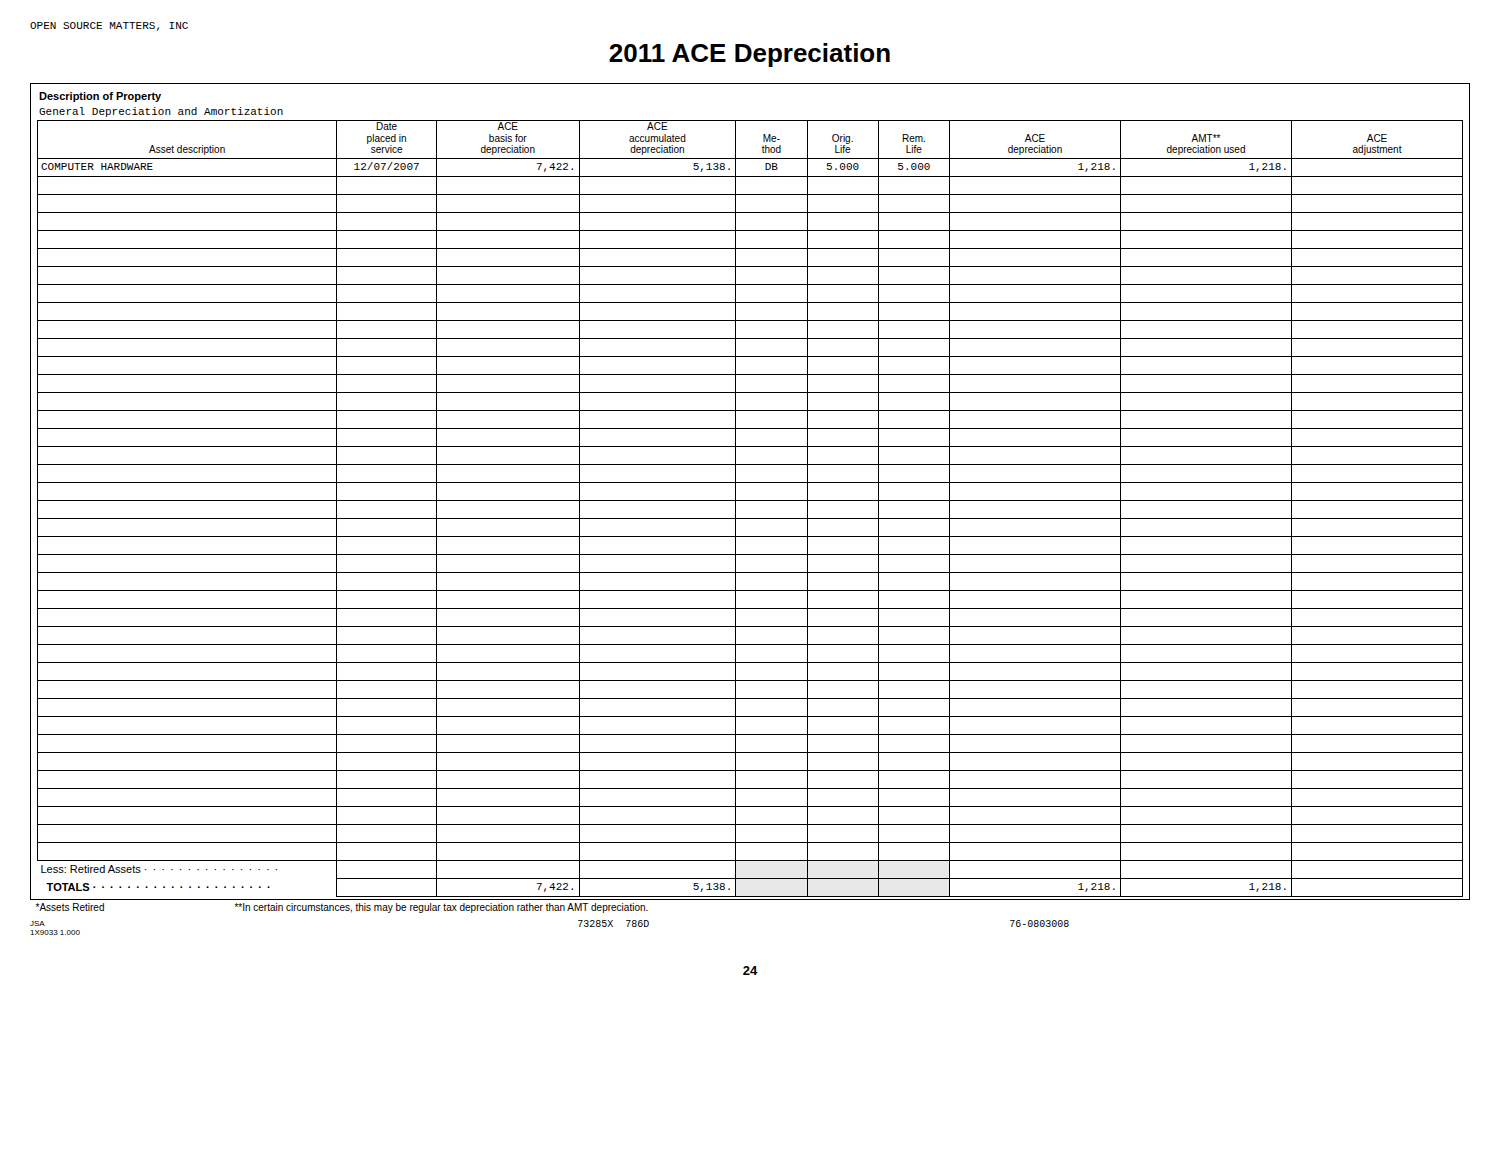OPEN SOURCE MATTERS, INC
2011 ACE Depreciation
Description of Property
General Depreciation and Amortization
| Asset description | Date placed in service | ACE basis for depreciation | ACE accumulated depreciation | Me- thod | Orig. Life | Rem. Life | ACE depreciation | AMT** depreciation used | ACE adjustment |
| --- | --- | --- | --- | --- | --- | --- | --- | --- | --- |
| COMPUTER HARDWARE | 12/07/2007 | 7,422. | 5,138. | DB | 5.000 | 5.000 | 1,218. | 1,218. | |
| Less: Retired Assets · · · · · · · · · · · · · · · · | | | | | | | | | |
| TOTALS · · · · · · · · · · · · · · · · · · · · · | | 7,422. | 5,138. | | | | 1,218. | 1,218. | |
*Assets Retired **In certain circumstances, this may be regular tax depreciation rather than AMT depreciation.
JSA
1X9033 1.000
73285X 786D
76-0803008
24